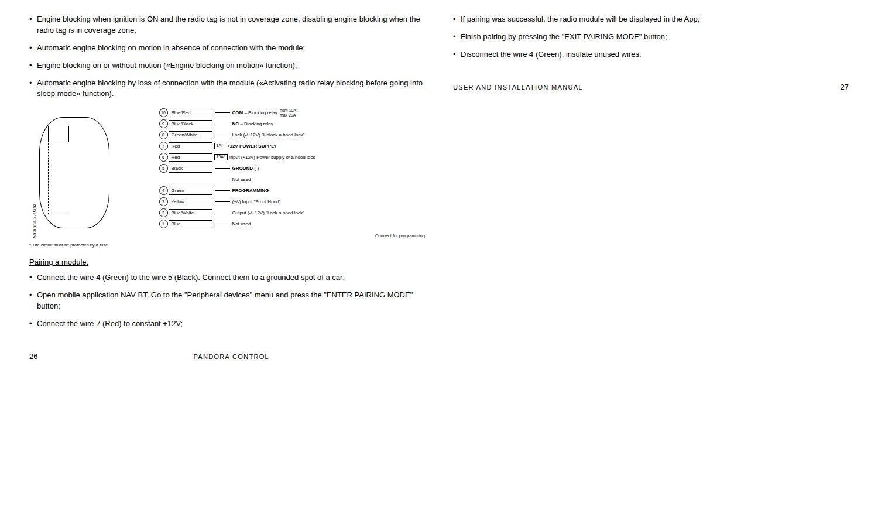Engine blocking when ignition is ON and the radio tag is not in coverage zone, disabling engine blocking when the radio tag is in coverage zone;
Automatic engine blocking on motion in absence of connection with the module;
Engine blocking on or without motion («Engine blocking on motion» function);
Automatic engine blocking by loss of connection with the module («Activating radio relay blocking before going into sleep mode» function).
| Antenna 2.4Ghz | | 10 Blue/Red COM – Blocking relay nom 10A max 20A 9 Blue/Black NC – Blocking relay 8 Green/White Lock (-/+12V) "Unlock a hood lock" 7 Red 3A* +12V POWER SUPPLY 6 Red 15A* Input (+12V) Power supply of a hood lock 5 Black GROUND (-) Not used 4 Green PROGRAMMING 3 Yellow (+/-) Input "Front Hood" 2 Blue/White Output (-/+12V) "Lock a hood lock" 1 Blue Not used Connect for programming |
* The circuit must be protected by a fuse
Pairing a module:
Connect the wire 4 (Green) to the wire 5 (Black). Connect them to a grounded spot of a car;
Open mobile application NAV BT. Go to the "Peripheral devices" menu and press the "ENTER PAIRING MODE" button;
Connect the wire 7 (Red) to constant +12V;
26 PANDORA CONTROL
If pairing was successful, the radio module will be displayed in the App;
Finish pairing by pressing the "EXIT PAIRING MODE" button;
Disconnect the wire 4 (Green), insulate unused wires.
USER AND INSTALLATION MANUAL 27